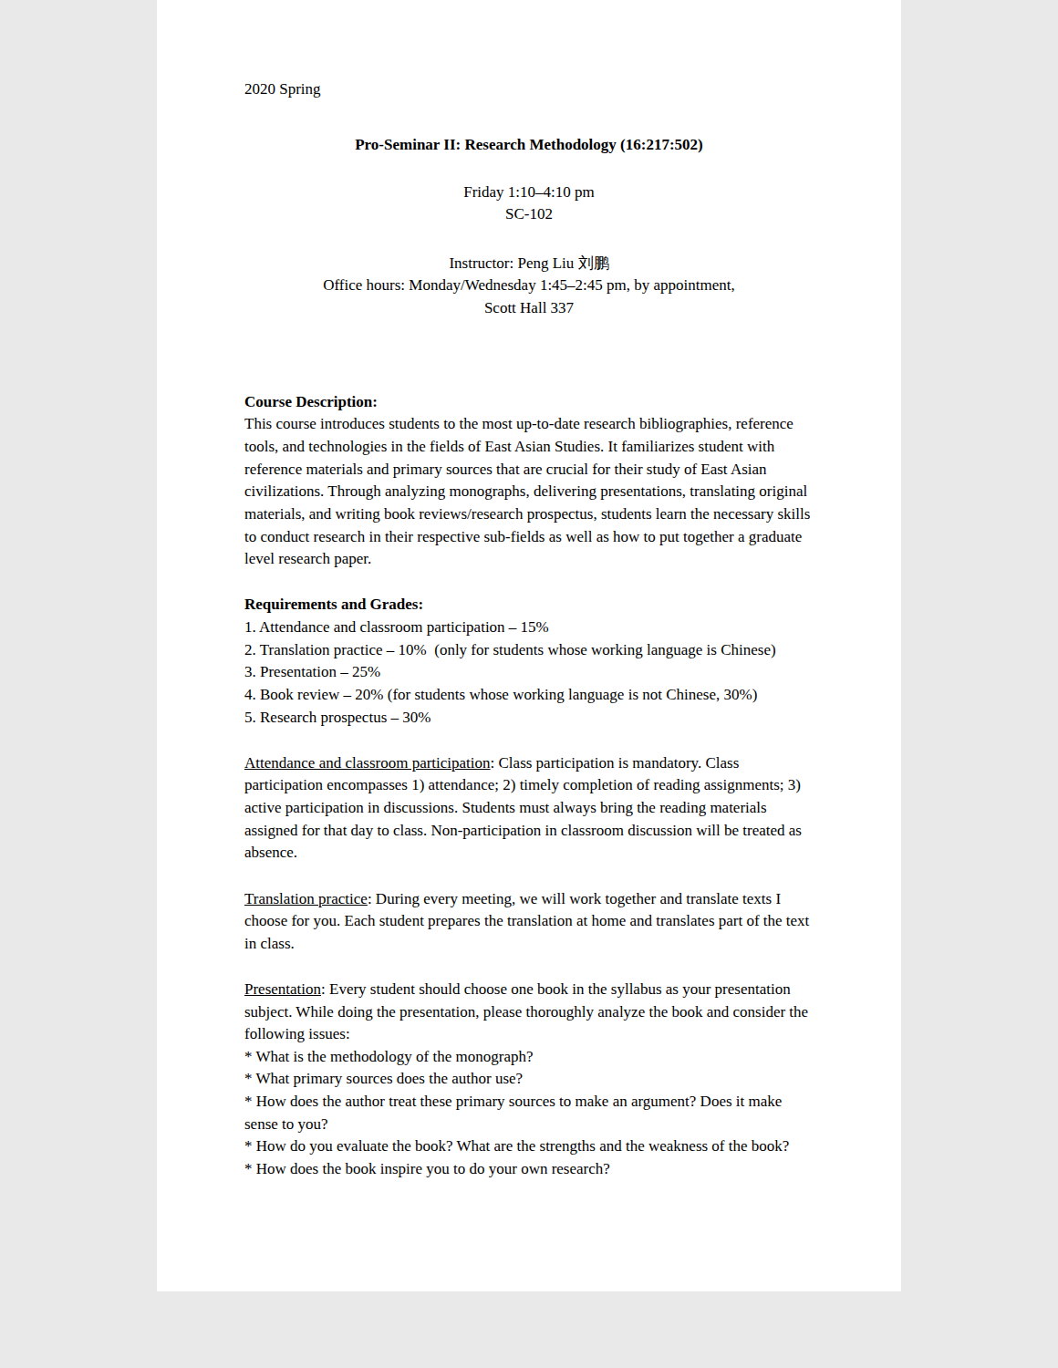2020 Spring
Pro-Seminar II: Research Methodology (16:217:502)
Friday 1:10–4:10 pm
SC-102
Instructor: Peng Liu 刘鹏
Office hours: Monday/Wednesday 1:45–2:45 pm, by appointment,
Scott Hall 337
Course Description:
This course introduces students to the most up-to-date research bibliographies, reference tools, and technologies in the fields of East Asian Studies. It familiarizes student with reference materials and primary sources that are crucial for their study of East Asian civilizations. Through analyzing monographs, delivering presentations, translating original materials, and writing book reviews/research prospectus, students learn the necessary skills to conduct research in their respective sub-fields as well as how to put together a graduate level research paper.
Requirements and Grades:
1. Attendance and classroom participation – 15%
2. Translation practice – 10% (only for students whose working language is Chinese)
3. Presentation – 25%
4. Book review – 20% (for students whose working language is not Chinese, 30%)
5. Research prospectus – 30%
Attendance and classroom participation: Class participation is mandatory. Class participation encompasses 1) attendance; 2) timely completion of reading assignments; 3) active participation in discussions. Students must always bring the reading materials assigned for that day to class. Non-participation in classroom discussion will be treated as absence.
Translation practice: During every meeting, we will work together and translate texts I choose for you. Each student prepares the translation at home and translates part of the text in class.
Presentation: Every student should choose one book in the syllabus as your presentation subject. While doing the presentation, please thoroughly analyze the book and consider the following issues:
* What is the methodology of the monograph?
* What primary sources does the author use?
* How does the author treat these primary sources to make an argument? Does it make sense to you?
* How do you evaluate the book? What are the strengths and the weakness of the book?
* How does the book inspire you to do your own research?